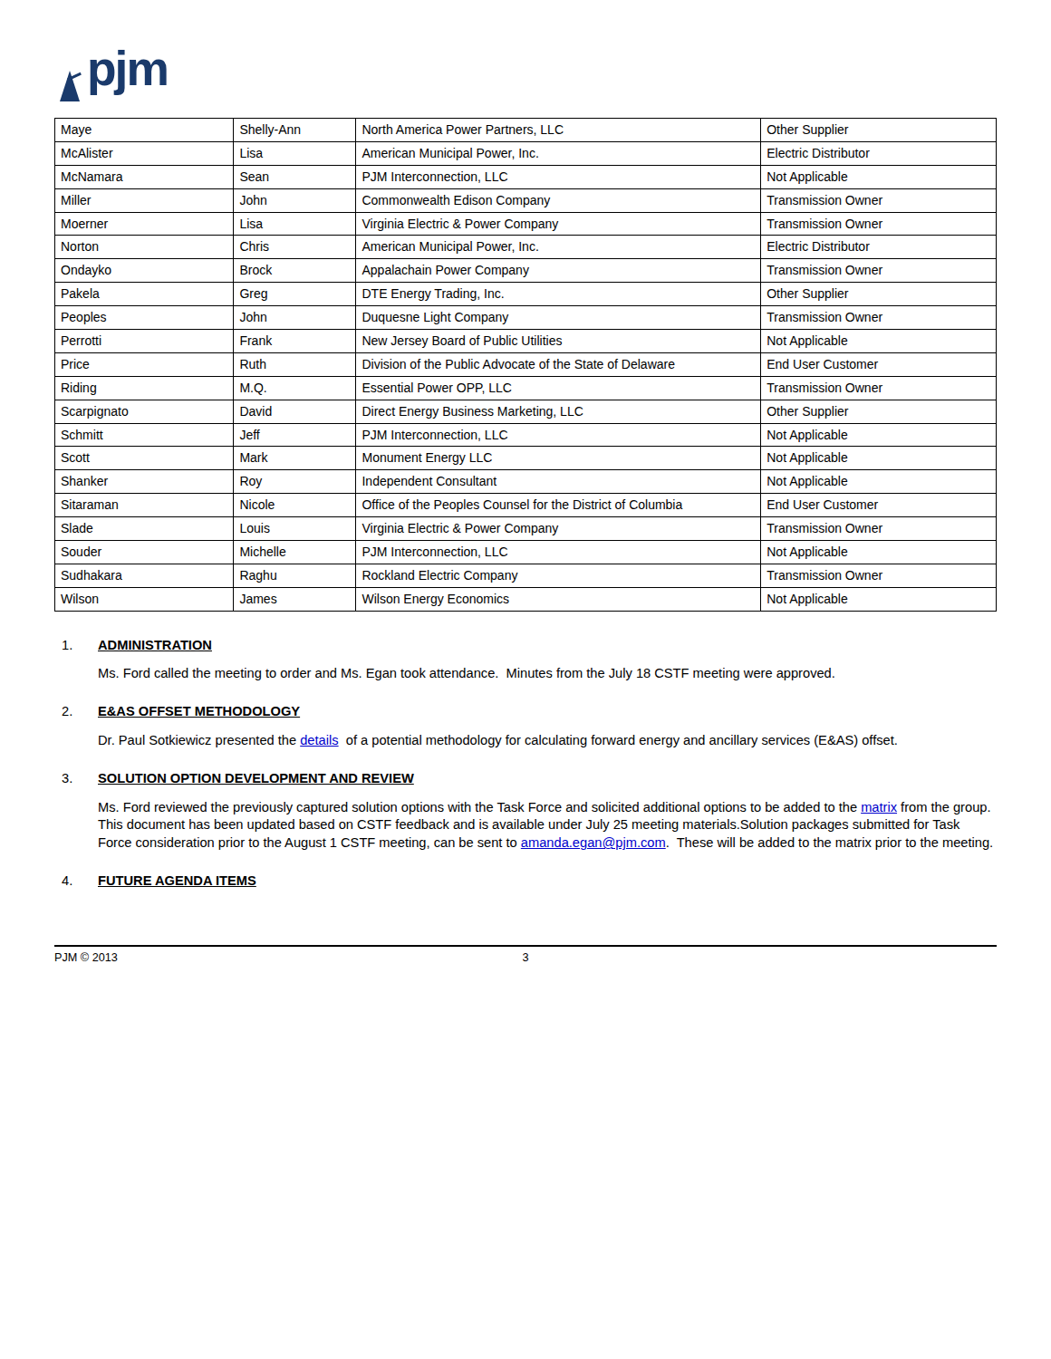pjm
| Maye | Shelly-Ann | North America Power Partners, LLC | Other Supplier |
| McAlister | Lisa | American Municipal Power, Inc. | Electric Distributor |
| McNamara | Sean | PJM Interconnection, LLC | Not Applicable |
| Miller | John | Commonwealth Edison Company | Transmission Owner |
| Moerner | Lisa | Virginia Electric & Power Company | Transmission Owner |
| Norton | Chris | American Municipal Power, Inc. | Electric Distributor |
| Ondayko | Brock | Appalachain Power Company | Transmission Owner |
| Pakela | Greg | DTE Energy Trading, Inc. | Other Supplier |
| Peoples | John | Duquesne Light Company | Transmission Owner |
| Perrotti | Frank | New Jersey Board of Public Utilities | Not Applicable |
| Price | Ruth | Division of the Public Advocate of the State of Delaware | End User Customer |
| Riding | M.Q. | Essential Power OPP, LLC | Transmission Owner |
| Scarpignato | David | Direct Energy Business Marketing, LLC | Other Supplier |
| Schmitt | Jeff | PJM Interconnection, LLC | Not Applicable |
| Scott | Mark | Monument Energy LLC | Not Applicable |
| Shanker | Roy | Independent Consultant | Not Applicable |
| Sitaraman | Nicole | Office of the Peoples Counsel for the District of Columbia | End User Customer |
| Slade | Louis | Virginia Electric & Power Company | Transmission Owner |
| Souder | Michelle | PJM Interconnection, LLC | Not Applicable |
| Sudhakara | Raghu | Rockland Electric Company | Transmission Owner |
| Wilson | James | Wilson Energy Economics | Not Applicable |
ADMINISTRATION
Ms. Ford called the meeting to order and Ms. Egan took attendance. Minutes from the July 18 CSTF meeting were approved.
E&AS OFFSET METHODOLOGY
Dr. Paul Sotkiewicz presented the details of a potential methodology for calculating forward energy and ancillary services (E&AS) offset.
SOLUTION OPTION DEVELOPMENT AND REVIEW
Ms. Ford reviewed the previously captured solution options with the Task Force and solicited additional options to be added to the matrix from the group. This document has been updated based on CSTF feedback and is available under July 25 meeting materials.Solution packages submitted for Task Force consideration prior to the August 1 CSTF meeting, can be sent to amanda.egan@pjm.com. These will be added to the matrix prior to the meeting.
FUTURE AGENDA ITEMS
PJM © 2013 3